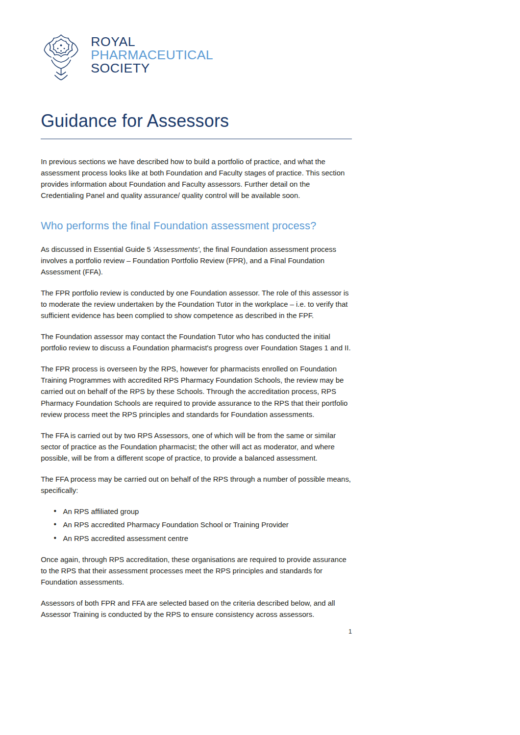ROYAL PHARMACEUTICAL SOCIETY
Guidance for Assessors
In previous sections we have described how to build a portfolio of practice, and what the assessment process looks like at both Foundation and Faculty stages of practice. This section provides information about Foundation and Faculty assessors. Further detail on the Credentialing Panel and quality assurance/ quality control will be available soon.
Who performs the final Foundation assessment process?
As discussed in Essential Guide 5 'Assessments', the final Foundation assessment process involves a portfolio review – Foundation Portfolio Review (FPR), and a Final Foundation Assessment (FFA).
The FPR portfolio review is conducted by one Foundation assessor. The role of this assessor is to moderate the review undertaken by the Foundation Tutor in the workplace – i.e. to verify that sufficient evidence has been complied to show competence as described in the FPF.
The Foundation assessor may contact the Foundation Tutor who has conducted the initial portfolio review to discuss a Foundation pharmacist's progress over Foundation Stages 1 and II.
The FPR process is overseen by the RPS, however for pharmacists enrolled on Foundation Training Programmes with accredited RPS Pharmacy Foundation Schools, the review may be carried out on behalf of the RPS by these Schools. Through the accreditation process, RPS Pharmacy Foundation Schools are required to provide assurance to the RPS that their portfolio review process meet the RPS principles and standards for Foundation assessments.
The FFA is carried out by two RPS Assessors, one of which will be from the same or similar sector of practice as the Foundation pharmacist; the other will act as moderator, and where possible, will be from a different scope of practice, to provide a balanced assessment.
The FFA process may be carried out on behalf of the RPS through a number of possible means, specifically:
An RPS affiliated group
An RPS accredited Pharmacy Foundation School or Training Provider
An RPS accredited assessment centre
Once again, through RPS accreditation, these organisations are required to provide assurance to the RPS that their assessment processes meet the RPS principles and standards for Foundation assessments.
Assessors of both FPR and FFA are selected based on the criteria described below, and all Assessor Training is conducted by the RPS to ensure consistency across assessors.
1